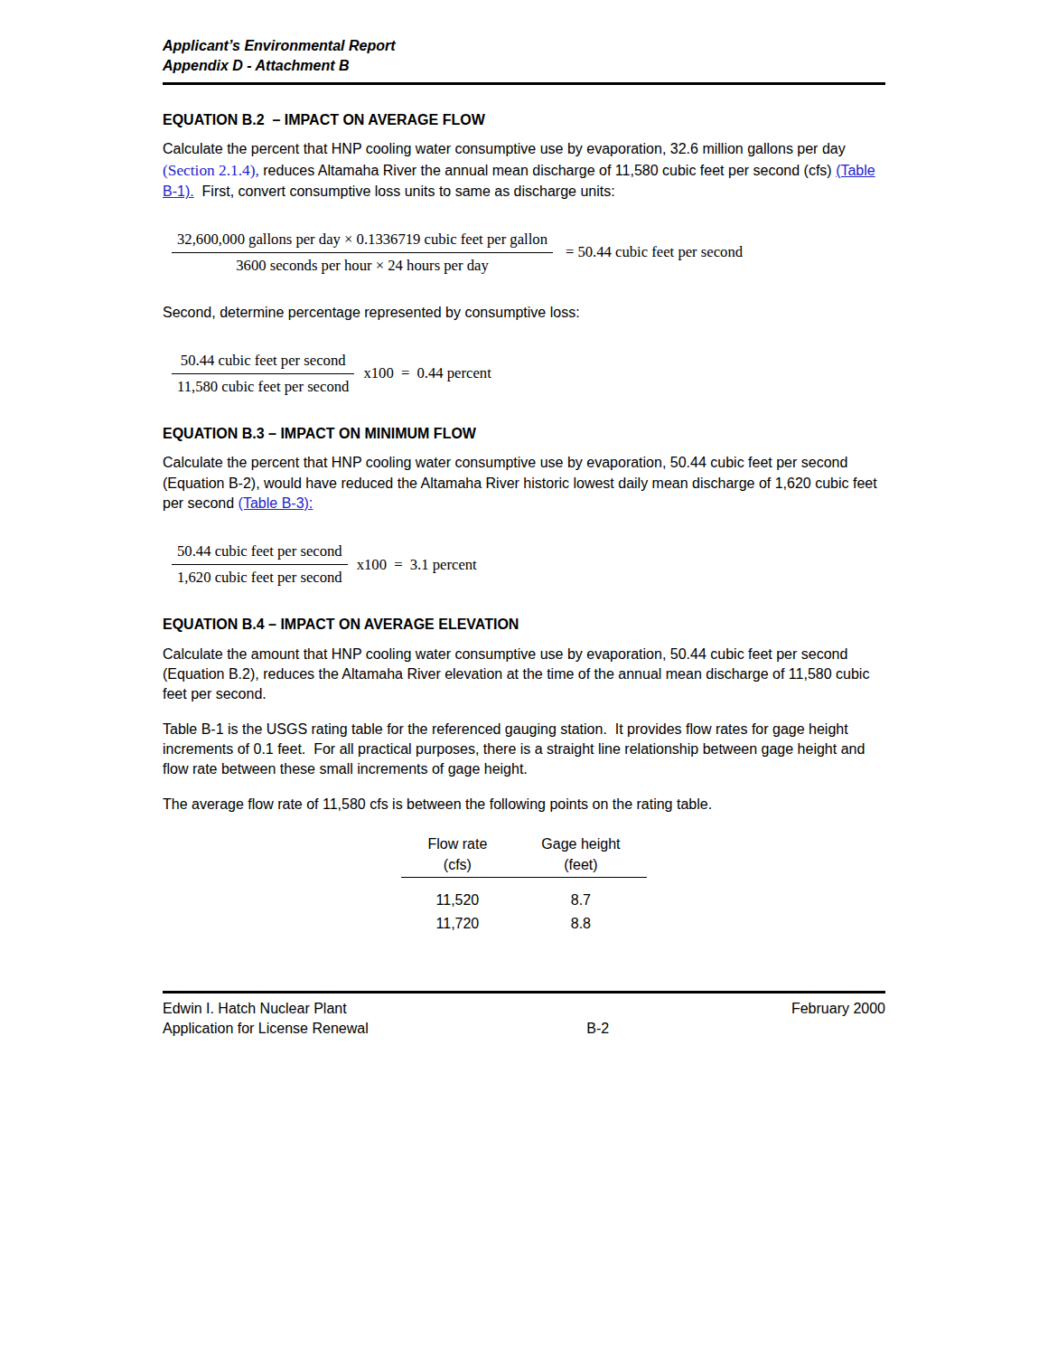Applicant’s Environmental Report
Appendix D - Attachment B
EQUATION B.2 – IMPACT ON AVERAGE FLOW
Calculate the percent that HNP cooling water consumptive use by evaporation, 32.6 million gallons per day (Section 2.1.4), reduces Altamaha River the annual mean discharge of 11,580 cubic feet per second (cfs) (Table B-1). First, convert consumptive loss units to same as discharge units:
32,600,000 gallons per day × 0.1336719 cubic feet per gallon 3600 seconds per hour × 24 hours per day =50.44 cubic feet per second
Second, determine percentage represented by consumptive loss:
50.44 cubic feet per second 11,580 cubic feet per second x100 = 0.44 percent
EQUATION B.3 – IMPACT ON MINIMUM FLOW
Calculate the percent that HNP cooling water consumptive use by evaporation, 50.44 cubic feet per second (Equation B-2), would have reduced the Altamaha River historic lowest daily mean discharge of 1,620 cubic feet per second (Table B-3):
50.44 cubic feet per second 1,620 cubic feet per second x100 = 3.1 percent
EQUATION B.4 – IMPACT ON AVERAGE ELEVATION
Calculate the amount that HNP cooling water consumptive use by evaporation, 50.44 cubic feet per second (Equation B.2), reduces the Altamaha River elevation at the time of the annual mean discharge of 11,580 cubic feet per second.
Table B-1 is the USGS rating table for the referenced gauging station. It provides flow rates for gage height increments of 0.1 feet. For all practical purposes, there is a straight line relationship between gage height and flow rate between these small increments of gage height.
The average flow rate of 11,580 cfs is between the following points on the rating table.
| Flow rate (cfs) | Gage height (feet) |
| --- | --- |
| 11,520 | 8.7 |
| 11,720 | 8.8 |
Edwin I. Hatch Nuclear Plant
Application for License Renewal
B-2
February 2000